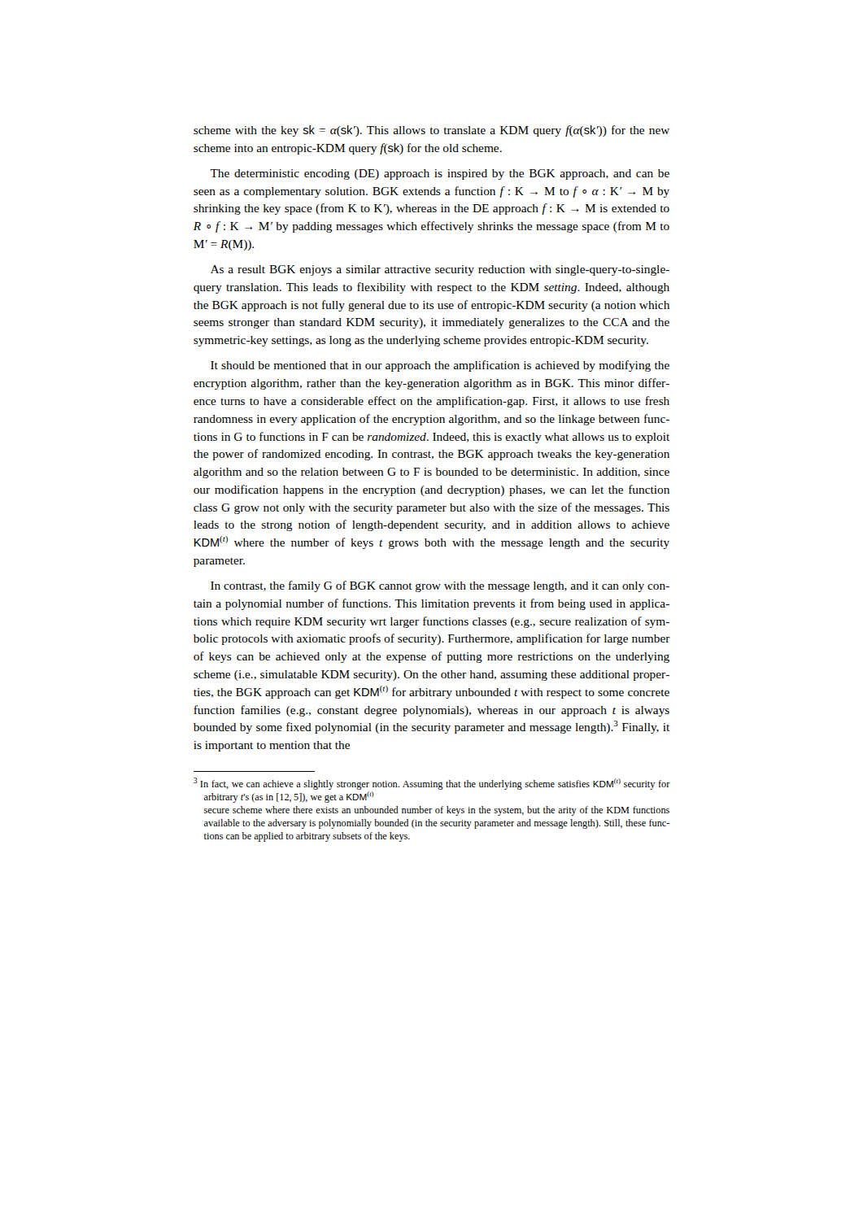scheme with the key sk = α(sk′). This allows to translate a KDM query f(α(sk′)) for the new scheme into an entropic-KDM query f(sk) for the old scheme.
The deterministic encoding (DE) approach is inspired by the BGK approach, and can be seen as a complementary solution. BGK extends a function f : K → M to f ∘ α : K′ → M by shrinking the key space (from K to K′), whereas in the DE approach f : K → M is extended to R ∘ f : K → M′ by padding messages which effectively shrinks the message space (from M to M′ = R(M)).
As a result BGK enjoys a similar attractive security reduction with single-query-to-single-query translation. This leads to flexibility with respect to the KDM setting. Indeed, although the BGK approach is not fully general due to its use of entropic-KDM security (a notion which seems stronger than standard KDM security), it immediately generalizes to the CCA and the symmetric-key settings, as long as the underlying scheme provides entropic-KDM security.
It should be mentioned that in our approach the amplification is achieved by modifying the encryption algorithm, rather than the key-generation algorithm as in BGK. This minor difference turns to have a considerable effect on the amplification-gap. First, it allows to use fresh randomness in every application of the encryption algorithm, and so the linkage between functions in G to functions in F can be randomized. Indeed, this is exactly what allows us to exploit the power of randomized encoding. In contrast, the BGK approach tweaks the key-generation algorithm and so the relation between G to F is bounded to be deterministic. In addition, since our modification happens in the encryption (and decryption) phases, we can let the function class G grow not only with the security parameter but also with the size of the messages. This leads to the strong notion of length-dependent security, and in addition allows to achieve KDM(t) where the number of keys t grows both with the message length and the security parameter.
In contrast, the family G of BGK cannot grow with the message length, and it can only contain a polynomial number of functions. This limitation prevents it from being used in applications which require KDM security wrt larger functions classes (e.g., secure realization of symbolic protocols with axiomatic proofs of security). Furthermore, amplification for large number of keys can be achieved only at the expense of putting more restrictions on the underlying scheme (i.e., simulatable KDM security). On the other hand, assuming these additional properties, the BGK approach can get KDM(t) for arbitrary unbounded t with respect to some concrete function families (e.g., constant degree polynomials), whereas in our approach t is always bounded by some fixed polynomial (in the security parameter and message length).3 Finally, it is important to mention that the
3 In fact, we can achieve a slightly stronger notion. Assuming that the underlying scheme satisfies KDM(t) security for arbitrary t's (as in [12, 5]), we get a KDM(t) secure scheme where there exists an unbounded number of keys in the system, but the arity of the KDM functions available to the adversary is polynomially bounded (in the security parameter and message length). Still, these functions can be applied to arbitrary subsets of the keys.